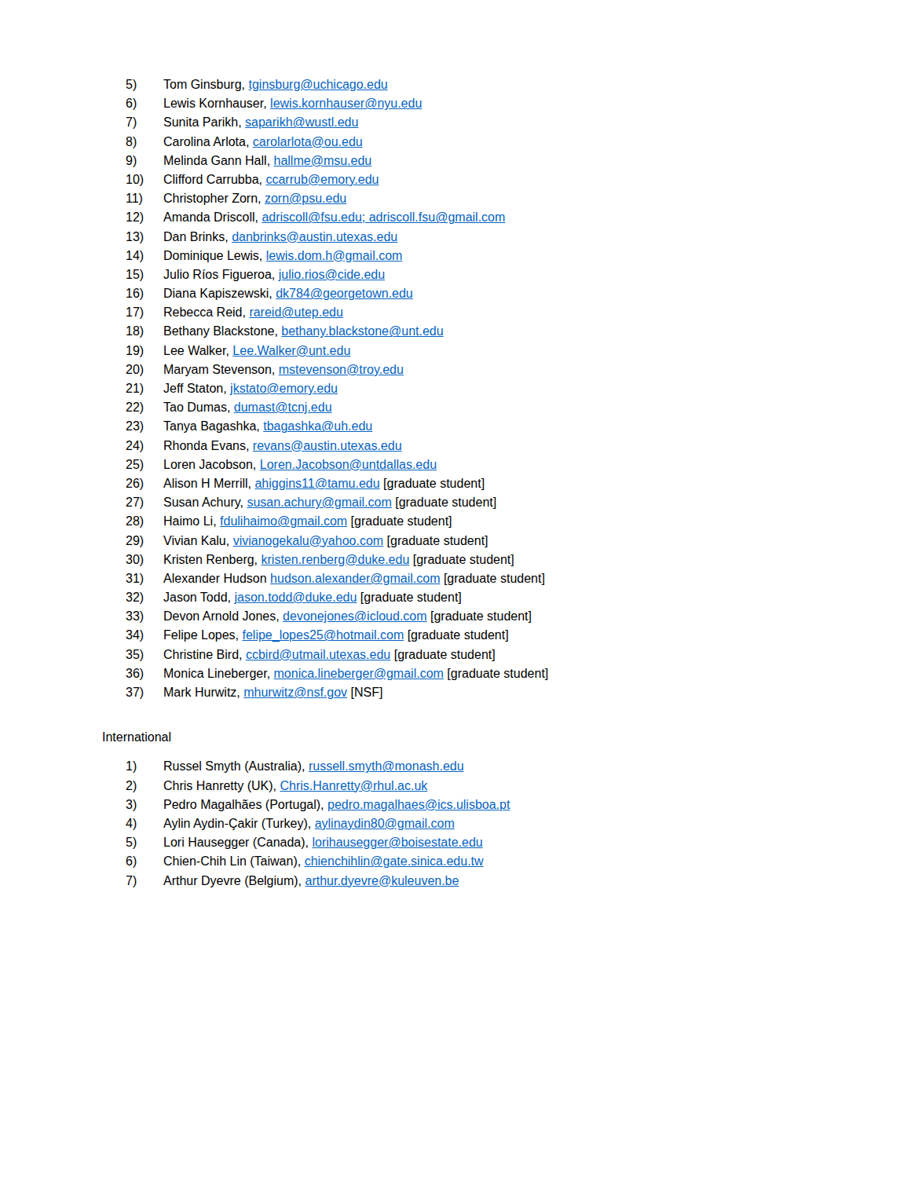Tom Ginsburg, tginsburg@uchicago.edu
Lewis Kornhauser, lewis.kornhauser@nyu.edu
Sunita Parikh, saparikh@wustl.edu
Carolina Arlota, carolarlota@ou.edu
Melinda Gann Hall, hallme@msu.edu
Clifford Carrubba, ccarrub@emory.edu
Christopher Zorn, zorn@psu.edu
Amanda Driscoll, adriscoll@fsu.edu; adriscoll.fsu@gmail.com
Dan Brinks, danbrinks@austin.utexas.edu
Dominique Lewis, lewis.dom.h@gmail.com
Julio Ríos Figueroa, julio.rios@cide.edu
Diana Kapiszewski, dk784@georgetown.edu
Rebecca Reid, rareid@utep.edu
Bethany Blackstone, bethany.blackstone@unt.edu
Lee Walker, Lee.Walker@unt.edu
Maryam Stevenson, mstevenson@troy.edu
Jeff Staton, jkstato@emory.edu
Tao Dumas, dumast@tcnj.edu
Tanya Bagashka, tbagashka@uh.edu
Rhonda Evans, revans@austin.utexas.edu
Loren Jacobson, Loren.Jacobson@untdallas.edu
Alison H Merrill, ahiggins11@tamu.edu [graduate student]
Susan Achury, susan.achury@gmail.com [graduate student]
Haimo Li, fdulihaimo@gmail.com [graduate student]
Vivian Kalu, vivianogekalu@yahoo.com [graduate student]
Kristen Renberg, kristen.renberg@duke.edu [graduate student]
Alexander Hudson hudson.alexander@gmail.com [graduate student]
Jason Todd, jason.todd@duke.edu [graduate student]
Devon Arnold Jones, devonejones@icloud.com [graduate student]
Felipe Lopes, felipe_lopes25@hotmail.com [graduate student]
Christine Bird, ccbird@utmail.utexas.edu [graduate student]
Monica Lineberger, monica.lineberger@gmail.com [graduate student]
Mark Hurwitz, mhurwitz@nsf.gov [NSF]
International
Russel Smyth (Australia), russell.smyth@monash.edu
Chris Hanretty (UK), Chris.Hanretty@rhul.ac.uk
Pedro Magalhães (Portugal), pedro.magalhaes@ics.ulisboa.pt
Aylin Aydin-Çakir (Turkey), aylinaydin80@gmail.com
Lori Hausegger (Canada), lorihausegger@boisestate.edu
Chien-Chih Lin (Taiwan), chienchihlin@gate.sinica.edu.tw
Arthur Dyevre (Belgium), arthur.dyevre@kuleuven.be